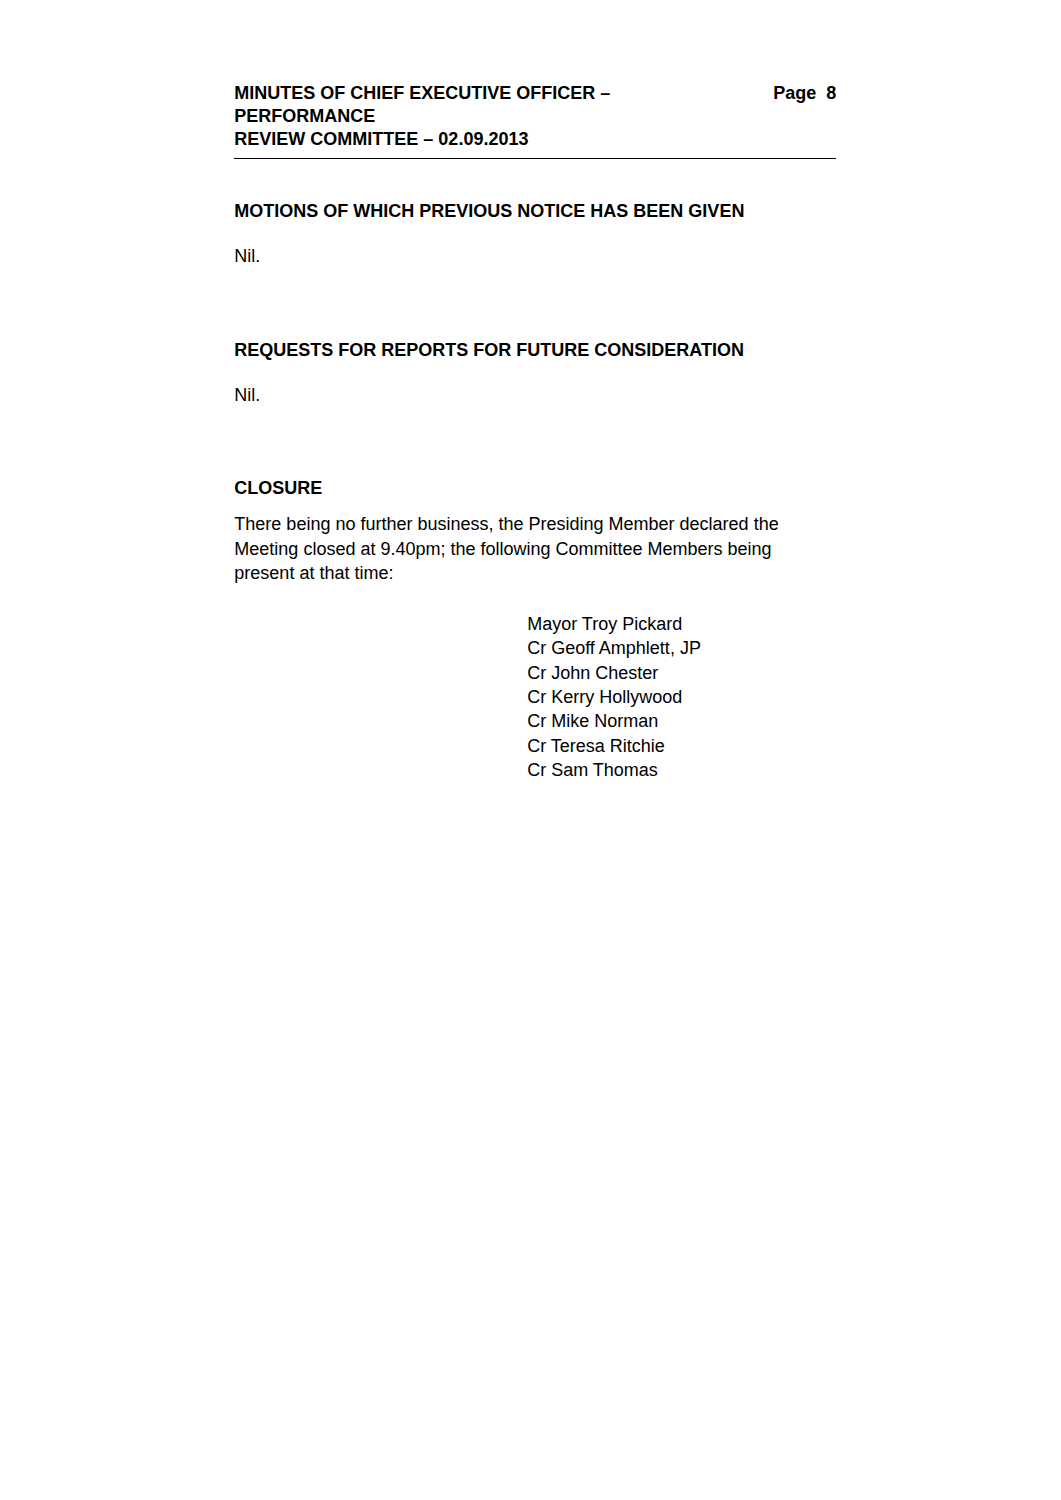MINUTES OF CHIEF EXECUTIVE OFFICER – PERFORMANCE
REVIEW COMMITTEE – 02.09.2013
Page 8
Motions of which previous notice has been given
Nil.
Requests for reports for future consideration
Nil.
Closure
There being no further business, the Presiding Member declared the Meeting closed at 9.40pm; the following Committee Members being present at that time:
Mayor Troy Pickard
Cr Geoff Amphlett, JP
Cr John Chester
Cr Kerry Hollywood
Cr Mike Norman
Cr Teresa Ritchie
Cr Sam Thomas